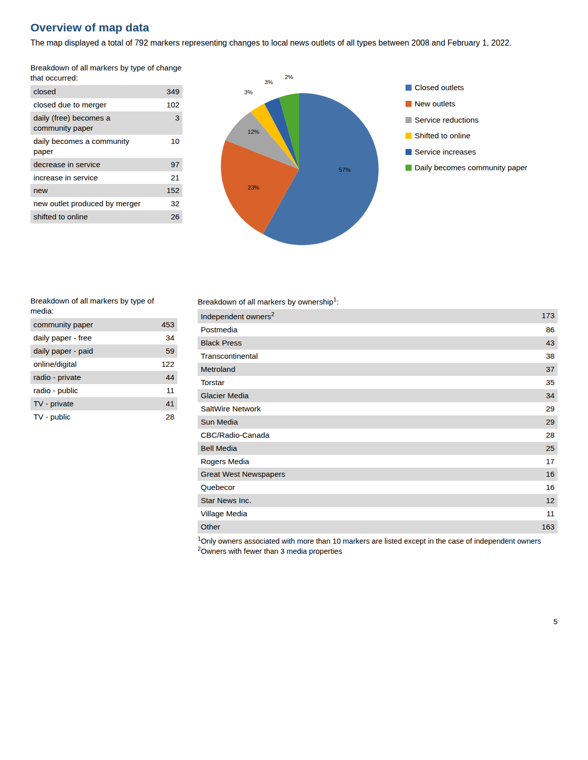Overview of map data
The map displayed a total of 792 markers representing changes to local news outlets of all types between 2008 and February 1, 2022.
Breakdown of all markers by type of change that occurred:
| closed | 349 |
| closed due to merger | 102 |
| daily (free) becomes a community paper | 3 |
| daily becomes a community paper | 10 |
| decrease in service | 97 |
| increase in service | 21 |
| new | 152 |
| new outlet produced by merger | 32 |
| shifted to online | 26 |
57% 23% 12% 3% 3% 2%
Closed outlets
New outlets
Service reductions
Shifted to online
Service increases
Daily becomes community paper
Breakdown of all markers by type of media:
| community paper | 453 |
| daily paper - free | 34 |
| daily paper - paid | 59 |
| online/digital | 122 |
| radio - private | 44 |
| radio - public | 11 |
| TV - private | 41 |
| TV - public | 28 |
Breakdown of all markers by ownership1:
| Independent owners 2 | 173 |
| Postmedia | 86 |
| Black Press | 43 |
| Transcontinental | 38 |
| Metroland | 37 |
| Torstar | 35 |
| Glacier Media | 34 |
| SaltWire Network | 29 |
| Sun Media | 29 |
| CBC/Radio-Canada | 28 |
| Bell Media | 25 |
| Rogers Media | 17 |
| Great West Newspapers | 16 |
| Quebecor | 16 |
| Star News Inc. | 12 |
| Village Media | 11 |
| Other | 163 |
1Only owners associated with more than 10 markers are listed except in the case of independent owners
2Owners with fewer than 3 media properties
5